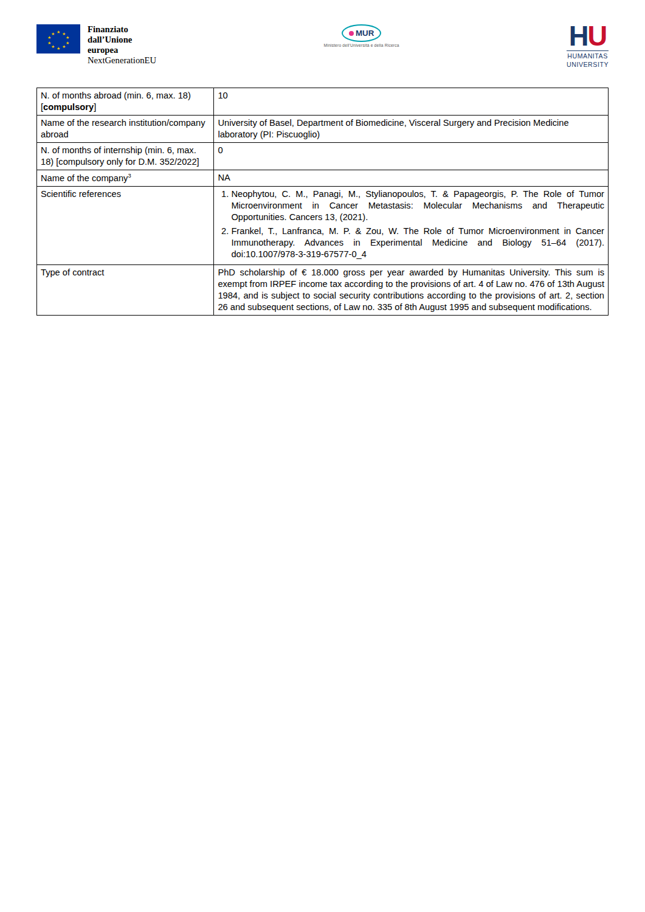★ ★ ★ ★ ★ ★ ★ ★ ★ ★
Finanziato
dall’Unione
europea
NextGenerationEU
MUR
Ministero dell'Università e della Ricerca
HU
HUMANITAS
UNIVERSITY
| N. of months abroad (min. 6, max. 18) [ compulsory ] | 10 |
| Name of the research institution/company abroad | University of Basel, Department of Biomedicine, Visceral Surgery and Precision Medicine laboratory (PI: Piscuoglio) |
| N. of months of internship (min. 6, max. 18) [compulsory only for D.M. 352/2022] | 0 |
| Name of the company 3 | NA |
| Scientific references | Neophytou, C. M., Panagi, M., Stylianopoulos, T. & Papageorgis, P. The Role of Tumor Microenvironment in Cancer Metastasis: Molecular Mechanisms and Therapeutic Opportunities. Cancers 13, (2021). Frankel, T., Lanfranca, M. P. & Zou, W. The Role of Tumor Microenvironment in Cancer Immunotherapy. Advances in Experimental Medicine and Biology 51–64 (2017). doi:10.1007/978-3-319-67577-0_4 |
| Type of contract | PhD scholarship of € 18.000 gross per year awarded by Humanitas University. This sum is exempt from IRPEF income tax according to the provisions of art. 4 of Law no. 476 of 13th August 1984, and is subject to social security contributions according to the provisions of art. 2, section 26 and subsequent sections, of Law no. 335 of 8th August 1995 and subsequent modifications. |